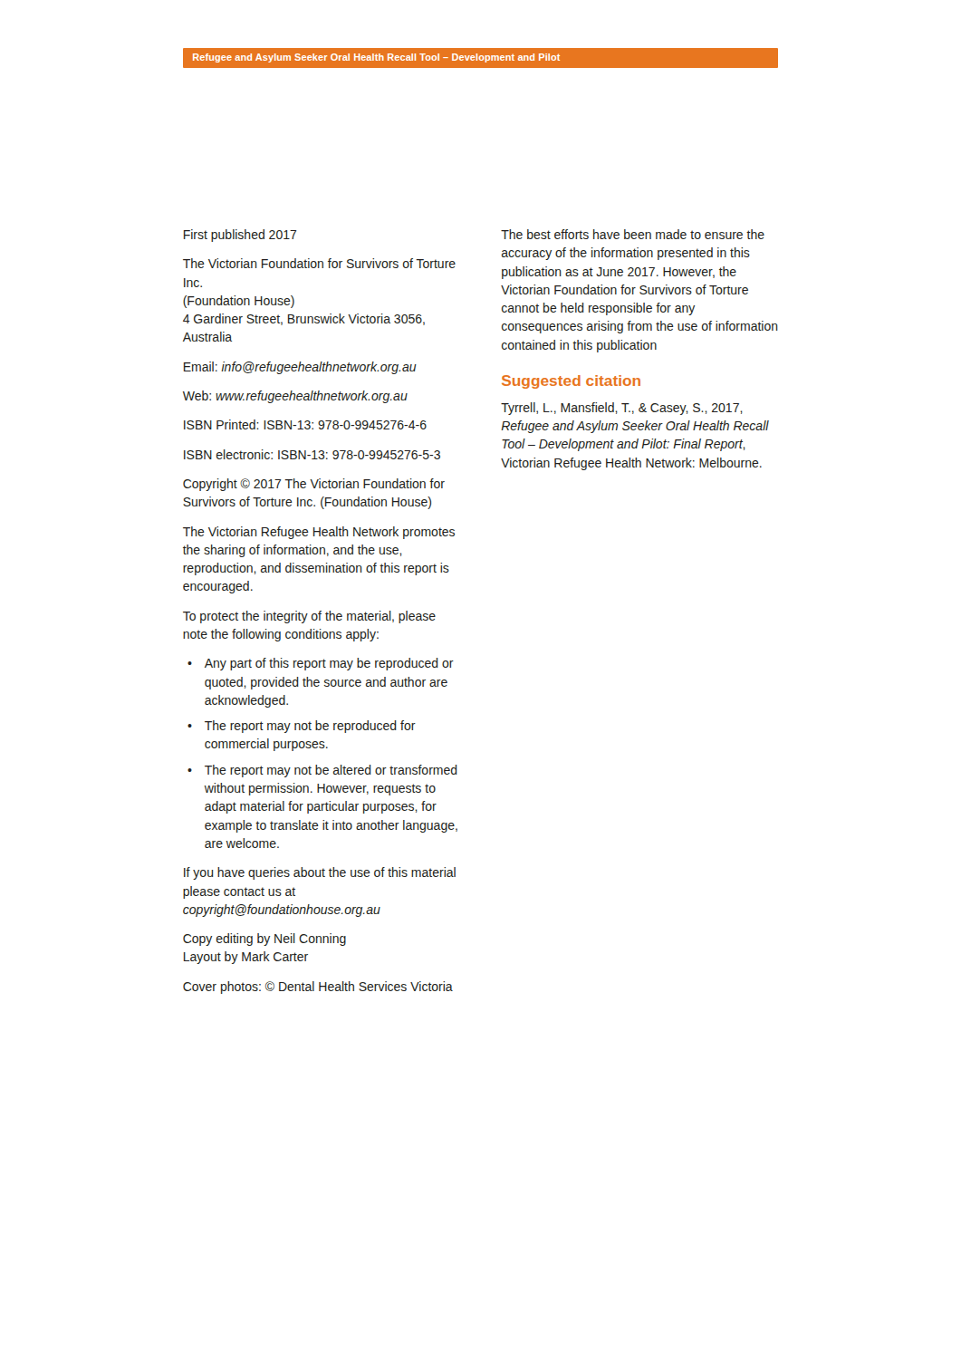Refugee and Asylum Seeker Oral Health Recall Tool – Development and Pilot
First published 2017
The Victorian Foundation for Survivors of Torture Inc.
(Foundation House)
4 Gardiner Street, Brunswick Victoria 3056, Australia
Email: info@refugeehealthnetwork.org.au
Web: www.refugeehealthnetwork.org.au
ISBN Printed: ISBN-13: 978-0-9945276-4-6
ISBN electronic: ISBN-13: 978-0-9945276-5-3
Copyright © 2017 The Victorian Foundation for Survivors of Torture Inc. (Foundation House)
The Victorian Refugee Health Network promotes the sharing of information, and the use, reproduction, and dissemination of this report is encouraged.
To protect the integrity of the material, please note the following conditions apply:
Any part of this report may be reproduced or quoted, provided the source and author are acknowledged.
The report may not be reproduced for commercial purposes.
The report may not be altered or transformed without permission. However, requests to adapt material for particular purposes, for example to translate it into another language, are welcome.
If you have queries about the use of this material please contact us at copyright@foundationhouse.org.au
Copy editing by Neil Conning
Layout by Mark Carter
Cover photos: © Dental Health Services Victoria
The best efforts have been made to ensure the accuracy of the information presented in this publication as at June 2017. However, the Victorian Foundation for Survivors of Torture cannot be held responsible for any consequences arising from the use of information contained in this publication
Suggested citation
Tyrrell, L., Mansfield, T., & Casey, S., 2017, Refugee and Asylum Seeker Oral Health Recall Tool – Development and Pilot: Final Report, Victorian Refugee Health Network: Melbourne.